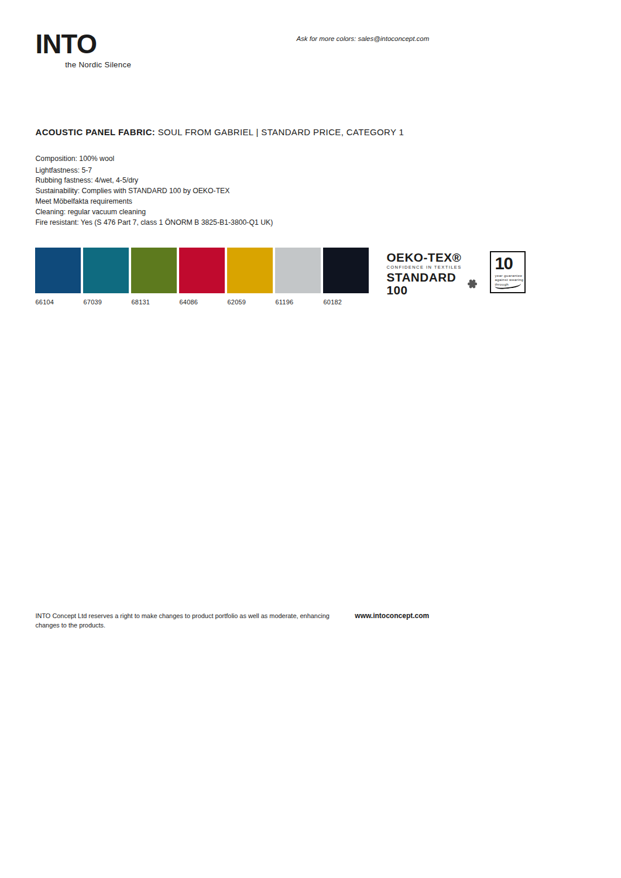INTO
the Nordic Silence
Ask for more colors: sales@intoconcept.com
ACOUSTIC PANEL FABRIC: SOUL FROM GABRIEL | STANDARD PRICE, CATEGORY 1
Composition: 100% wool
Lightfastness: 5-7
Rubbing fastness: 4/wet, 4-5/dry
Sustainability: Complies with STANDARD 100 by OEKO-TEX
Meet Möbelfakta requirements
Cleaning: regular vacuum cleaning
Fire resistant: Yes (S 476 Part 7, class 1 ÖNORM B 3825-B1-3800-Q1 UK)
66104
67039
68131
64086
62059
61196
60182
OEKO-TEX®
CONFIDENCE IN TEXTILES
STANDARD 100
10
year guarantee
against wearing through
INTO Concept Ltd reserves a right to make changes to product portfolio as well as moderate, enhancing changes to the products.
www.intoconcept.com